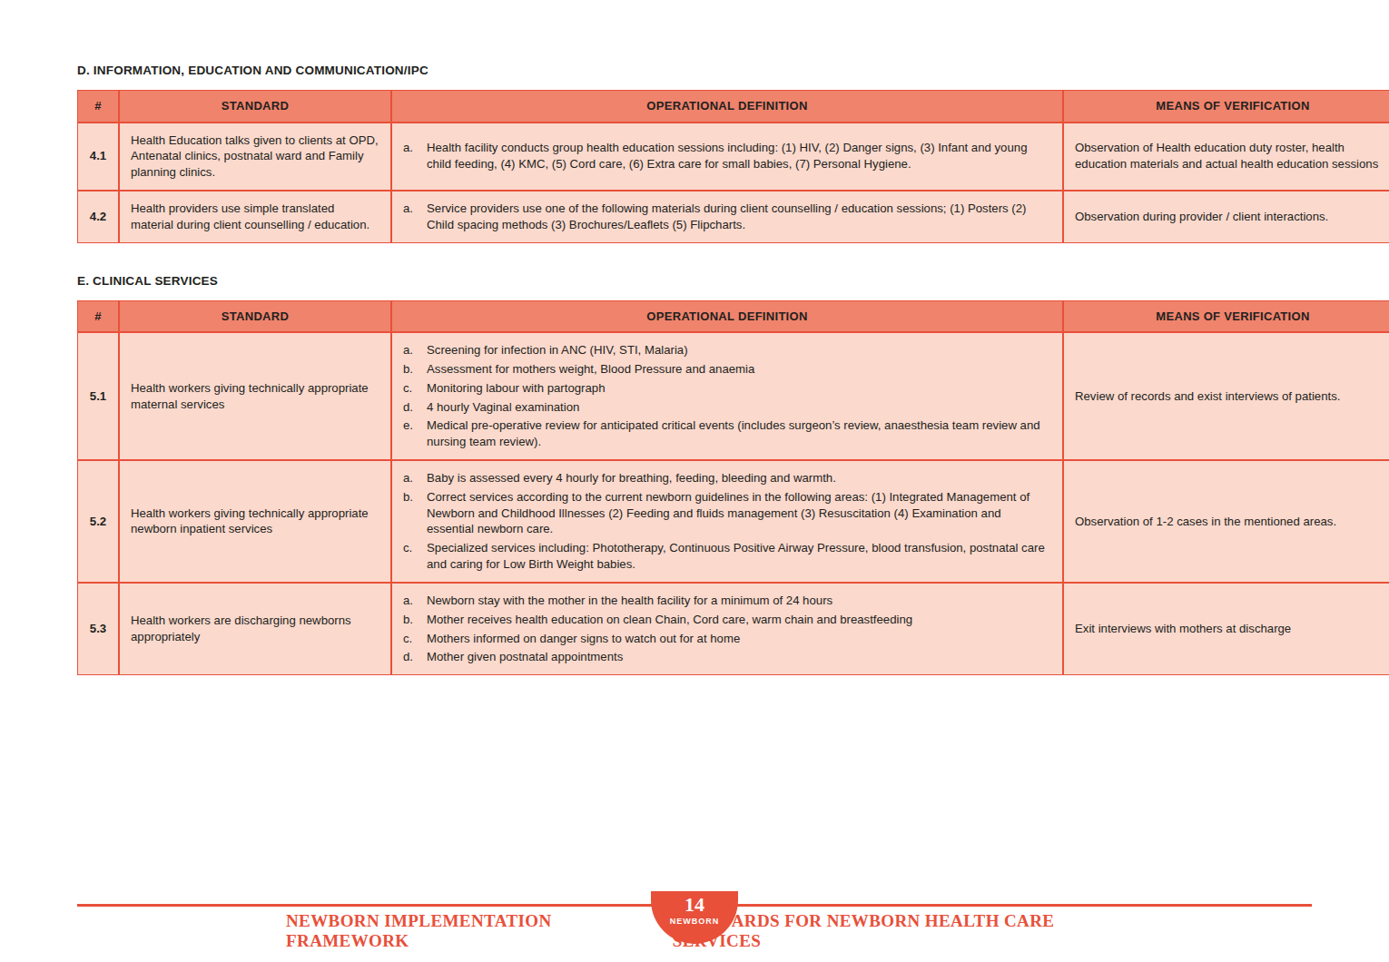D. Information, Education and Communication/IPC
| # | STANDARD | OPERATIONAL DEFINITION | MEANS OF VERIFICATION |
| --- | --- | --- | --- |
| 4.1 | Health Education talks given to clients at OPD, Antenatal clinics, postnatal ward and Family planning clinics. | a. Health facility conducts group health education sessions including: (1) HIV, (2) Danger signs, (3) Infant and young child feeding, (4) KMC, (5) Cord care, (6) Extra care for small babies, (7) Personal Hygiene. | Observation of Health education duty roster, health education materials and actual health education sessions |
| 4.2 | Health providers use simple translated material during client counselling / education. | a. Service providers use one of the following materials during client counselling / education sessions; (1) Posters (2) Child spacing methods (3) Brochures/Leaflets (5) Flipcharts. | Observation during provider / client interactions. |
E. Clinical Services
| # | STANDARD | OPERATIONAL DEFINITION | MEANS OF VERIFICATION |
| --- | --- | --- | --- |
| 5.1 | Health workers giving technically appropriate maternal services | a. Screening for infection in ANC (HIV, STI, Malaria) b. Assessment for mothers weight, Blood Pressure and anaemia c. Monitoring labour with partograph d. 4 hourly Vaginal examination e. Medical pre-operative review for anticipated critical events (includes surgeon’s review, anaesthesia team review and nursing team review). | Review of records and exist interviews of patients. |
| 5.2 | Health workers giving technically appropriate newborn inpatient services | a. Baby is assessed every 4 hourly for breathing, feeding, bleeding and warmth. b. Correct services according to the current newborn guidelines in the following areas: (1) Integrated Management of Newborn and Childhood Illnesses (2) Feeding and fluids management (3) Resuscitation (4) Examination and essential newborn care. c. Specialized services including: Phototherapy, Continuous Positive Airway Pressure, blood transfusion, postnatal care and caring for Low Birth Weight babies. | Observation of 1-2 cases in the mentioned areas. |
| 5.3 | Health workers are discharging newborns appropriately | a. Newborn stay with the mother in the health facility for a minimum of 24 hours b. Mother receives health education on clean Chain, Cord care, warm chain and breastfeeding c. Mothers informed on danger signs to watch out for at home d. Mother given postnatal appointments | Exit interviews with mothers at discharge |
NEWBORN IMPLEMENTATION FRAMEWORK
STANDARDS FOR NEWBORN HEALTH CARE SERVICES
14
NEWBORN